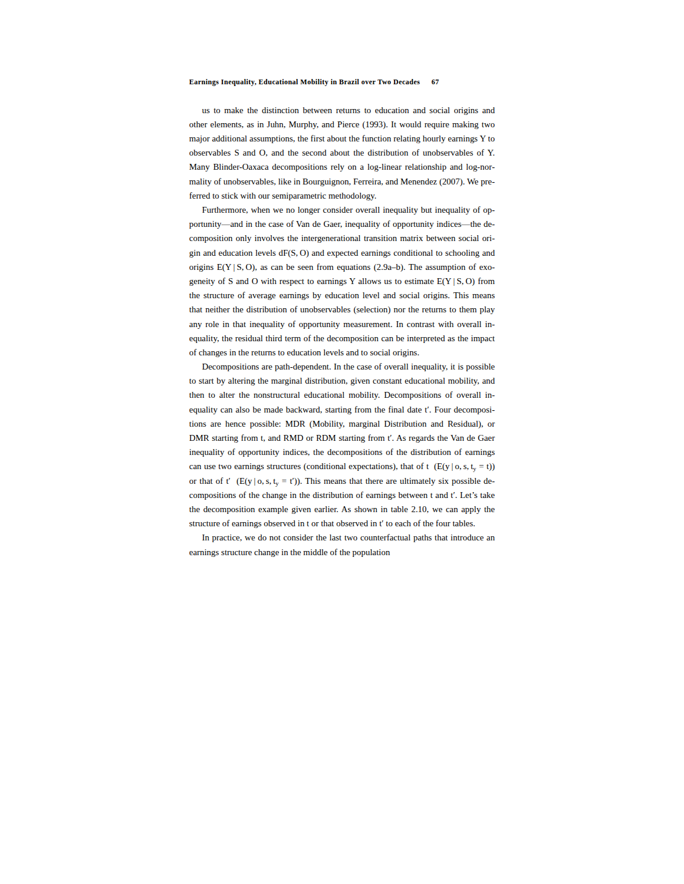Earnings Inequality, Educational Mobility in Brazil over Two Decades67
us to make the distinction between returns to education and social origins and other elements, as in Juhn, Murphy, and Pierce (1993). It would require making two major additional assumptions, the first about the function relating hourly earnings Y to observables S and O, and the second about the distribution of unobservables of Y. Many Blinder-Oaxaca decompositions rely on a log-linear relationship and log-normality of unobservables, like in Bourguignon, Ferreira, and Menendez (2007). We preferred to stick with our semiparametric methodology.
Furthermore, when we no longer consider overall inequality but inequality of opportunity—and in the case of Van de Gaer, inequality of opportunity indices—the decomposition only involves the intergenerational transition matrix between social origin and education levels dF(S, O) and expected earnings conditional to schooling and origins E(Y | S, O), as can be seen from equations (2.9a–b). The assumption of exogeneity of S and O with respect to earnings Y allows us to estimate E(Y | S, O) from the structure of average earnings by education level and social origins. This means that neither the distribution of unobservables (selection) nor the returns to them play any role in that inequality of opportunity measurement. In contrast with overall inequality, the residual third term of the decomposition can be interpreted as the impact of changes in the returns to education levels and to social origins.
Decompositions are path-dependent. In the case of overall inequality, it is possible to start by altering the marginal distribution, given constant educational mobility, and then to alter the nonstructural educational mobility. Decompositions of overall inequality can also be made backward, starting from the final date t′. Four decompositions are hence possible: MDR (Mobility, marginal Distribution and Residual), or DMR starting from t, and RMD or RDM starting from t′. As regards the Van de Gaer inequality of opportunity indices, the decompositions of the distribution of earnings can use two earnings structures (conditional expectations), that of t (E(y | o, s, ty = t)) or that of t′ (E(y | o, s, ty = t′)). This means that there are ultimately six possible decompositions of the change in the distribution of earnings between t and t′. Let’s take the decomposition example given earlier. As shown in table 2.10, we can apply the structure of earnings observed in t or that observed in t′ to each of the four tables.
In practice, we do not consider the last two counterfactual paths that introduce an earnings structure change in the middle of the population